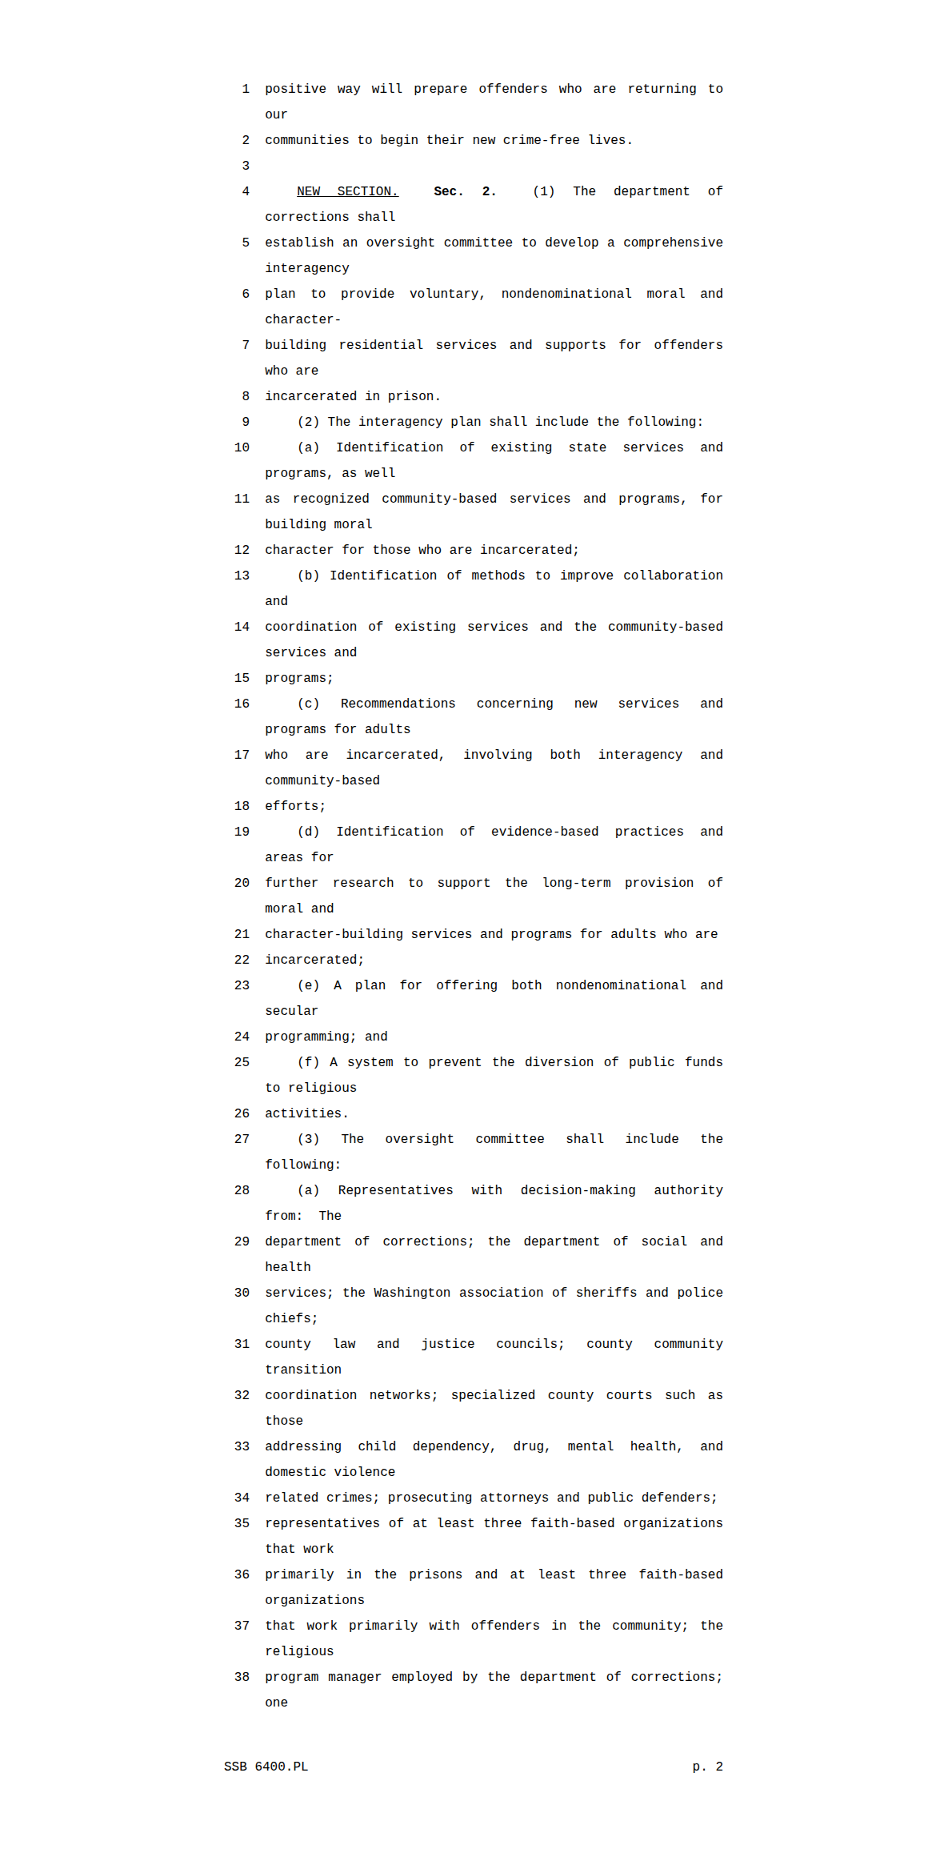positive way will prepare offenders who are returning to our
communities to begin their new crime-free lives.
NEW SECTION. Sec. 2. (1) The department of corrections shall
establish an oversight committee to develop a comprehensive interagency
plan to provide voluntary, nondenominational moral and character-
building residential services and supports for offenders who are
incarcerated in prison.
(2) The interagency plan shall include the following:
(a) Identification of existing state services and programs, as well
as recognized community-based services and programs, for building moral
character for those who are incarcerated;
(b) Identification of methods to improve collaboration and
coordination of existing services and the community-based services and
programs;
(c) Recommendations concerning new services and programs for adults
who are incarcerated, involving both interagency and community-based
efforts;
(d) Identification of evidence-based practices and areas for
further research to support the long-term provision of moral and
character-building services and programs for adults who are
incarcerated;
(e) A plan for offering both nondenominational and secular
programming; and
(f) A system to prevent the diversion of public funds to religious
activities.
(3) The oversight committee shall include the following:
(a) Representatives with decision-making authority from: The
department of corrections; the department of social and health
services; the Washington association of sheriffs and police chiefs;
county law and justice councils; county community transition
coordination networks; specialized county courts such as those
addressing child dependency, drug, mental health, and domestic violence
related crimes; prosecuting attorneys and public defenders;
representatives of at least three faith-based organizations that work
primarily in the prisons and at least three faith-based organizations
that work primarily with offenders in the community; the religious
program manager employed by the department of corrections; one
SSB 6400.PL
p. 2